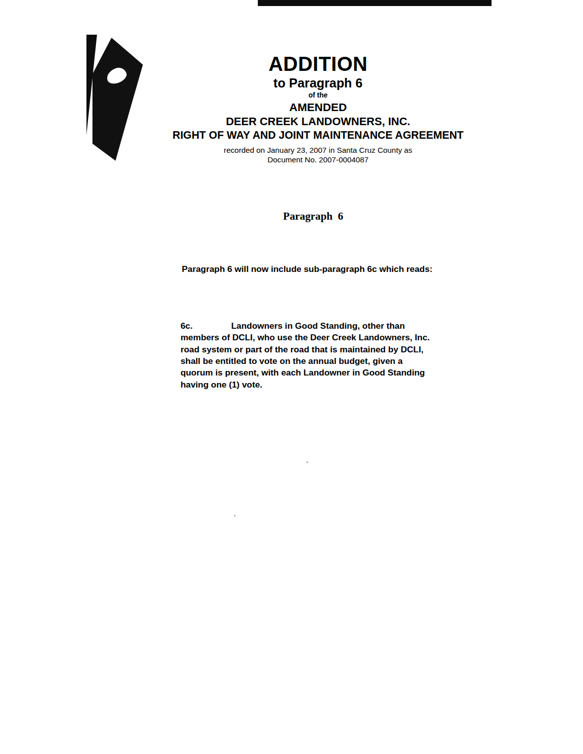ADDITION
to Paragraph 6
of the
AMENDED
DEER CREEK LANDOWNERS, INC.
RIGHT OF WAY AND JOINT MAINTENANCE AGREEMENT
recorded on January 23, 2007 in Santa Cruz County as
Document No. 2007-0004087
Paragraph 6
Paragraph 6 will now include sub-paragraph 6c which reads:
6c. Landowners in Good Standing, other than members of DCLI, who use the Deer Creek Landowners, Inc. road system or part of the road that is maintained by DCLI, shall be entitled to vote on the annual budget, given a quorum is present, with each Landowner in Good Standing having one (1) vote.
`
.